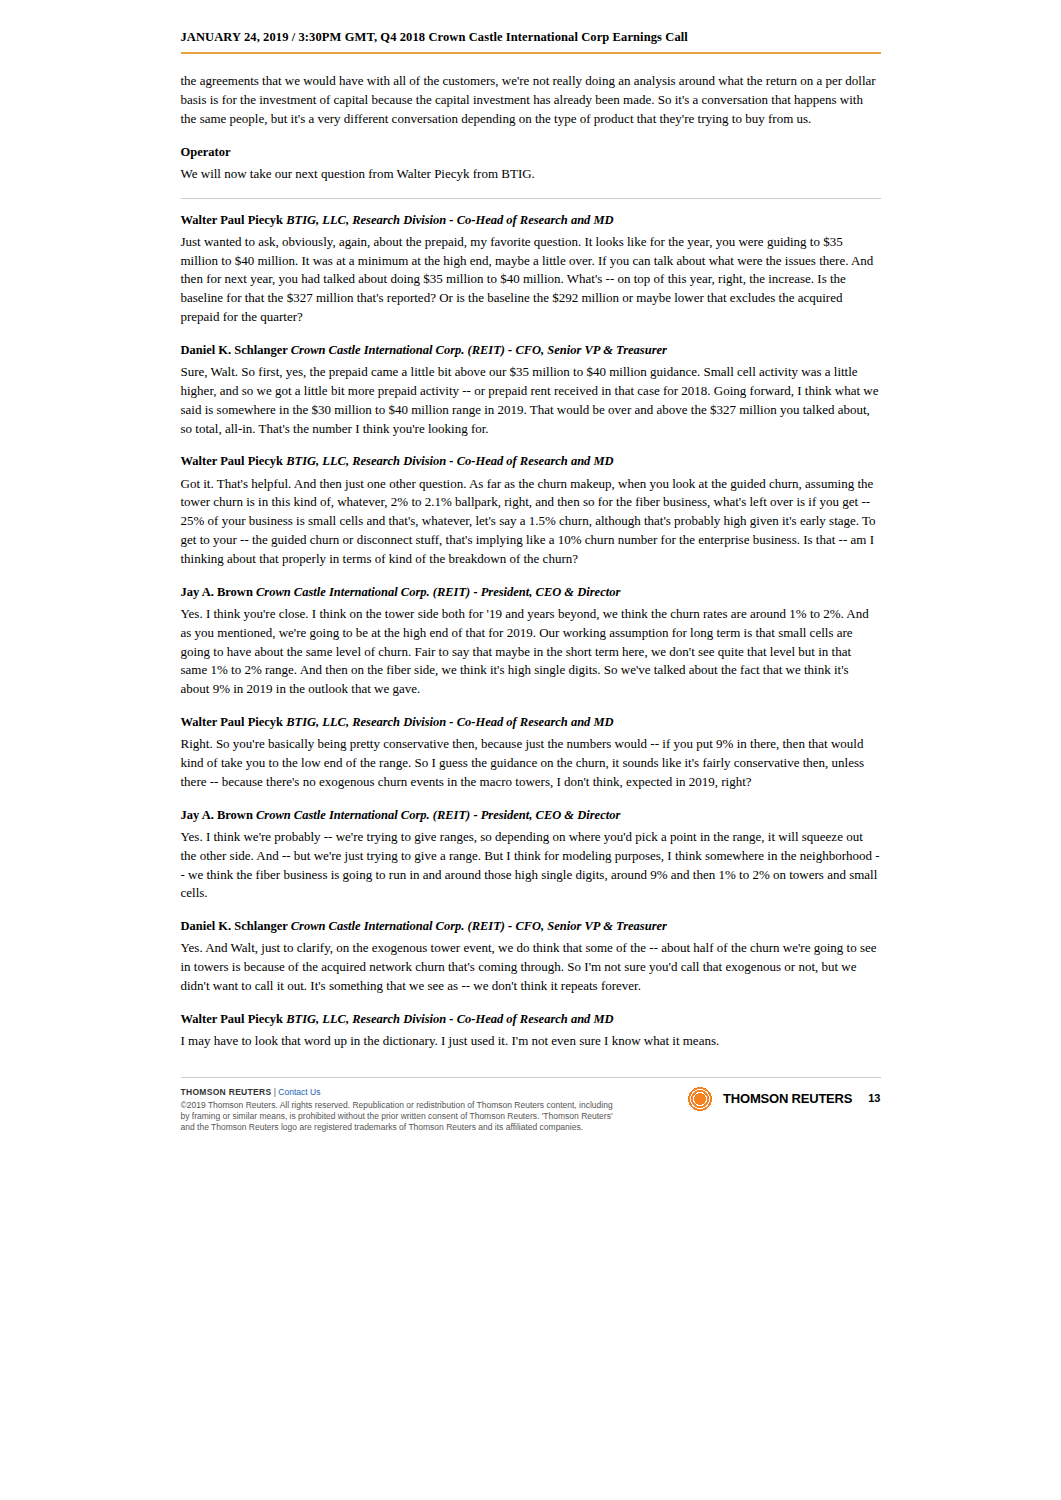JANUARY 24, 2019 / 3:30PM GMT, Q4 2018 Crown Castle International Corp Earnings Call
the agreements that we would have with all of the customers, we're not really doing an analysis around what the return on a per dollar basis is for the investment of capital because the capital investment has already been made. So it's a conversation that happens with the same people, but it's a very different conversation depending on the type of product that they're trying to buy from us.
Operator
We will now take our next question from Walter Piecyk from BTIG.
Walter Paul Piecyk BTIG, LLC, Research Division - Co-Head of Research and MD
Just wanted to ask, obviously, again, about the prepaid, my favorite question. It looks like for the year, you were guiding to $35 million to $40 million. It was at a minimum at the high end, maybe a little over. If you can talk about what were the issues there. And then for next year, you had talked about doing $35 million to $40 million. What's -- on top of this year, right, the increase. Is the baseline for that the $327 million that's reported? Or is the baseline the $292 million or maybe lower that excludes the acquired prepaid for the quarter?
Daniel K. Schlanger Crown Castle International Corp. (REIT) - CFO, Senior VP & Treasurer
Sure, Walt. So first, yes, the prepaid came a little bit above our $35 million to $40 million guidance. Small cell activity was a little higher, and so we got a little bit more prepaid activity -- or prepaid rent received in that case for 2018. Going forward, I think what we said is somewhere in the $30 million to $40 million range in 2019. That would be over and above the $327 million you talked about, so total, all-in. That's the number I think you're looking for.
Walter Paul Piecyk BTIG, LLC, Research Division - Co-Head of Research and MD
Got it. That's helpful. And then just one other question. As far as the churn makeup, when you look at the guided churn, assuming the tower churn is in this kind of, whatever, 2% to 2.1% ballpark, right, and then so for the fiber business, what's left over is if you get -- 25% of your business is small cells and that's, whatever, let's say a 1.5% churn, although that's probably high given it's early stage. To get to your -- the guided churn or disconnect stuff, that's implying like a 10% churn number for the enterprise business. Is that -- am I thinking about that properly in terms of kind of the breakdown of the churn?
Jay A. Brown Crown Castle International Corp. (REIT) - President, CEO & Director
Yes. I think you're close. I think on the tower side both for '19 and years beyond, we think the churn rates are around 1% to 2%. And as you mentioned, we're going to be at the high end of that for 2019. Our working assumption for long term is that small cells are going to have about the same level of churn. Fair to say that maybe in the short term here, we don't see quite that level but in that same 1% to 2% range. And then on the fiber side, we think it's high single digits. So we've talked about the fact that we think it's about 9% in 2019 in the outlook that we gave.
Walter Paul Piecyk BTIG, LLC, Research Division - Co-Head of Research and MD
Right. So you're basically being pretty conservative then, because just the numbers would -- if you put 9% in there, then that would kind of take you to the low end of the range. So I guess the guidance on the churn, it sounds like it's fairly conservative then, unless there -- because there's no exogenous churn events in the macro towers, I don't think, expected in 2019, right?
Jay A. Brown Crown Castle International Corp. (REIT) - President, CEO & Director
Yes. I think we're probably -- we're trying to give ranges, so depending on where you'd pick a point in the range, it will squeeze out the other side. And -- but we're just trying to give a range. But I think for modeling purposes, I think somewhere in the neighborhood -- we think the fiber business is going to run in and around those high single digits, around 9% and then 1% to 2% on towers and small cells.
Daniel K. Schlanger Crown Castle International Corp. (REIT) - CFO, Senior VP & Treasurer
Yes. And Walt, just to clarify, on the exogenous tower event, we do think that some of the -- about half of the churn we're going to see in towers is because of the acquired network churn that's coming through. So I'm not sure you'd call that exogenous or not, but we didn't want to call it out. It's something that we see as -- we don't think it repeats forever.
Walter Paul Piecyk BTIG, LLC, Research Division - Co-Head of Research and MD
I may have to look that word up in the dictionary. I just used it. I'm not even sure I know what it means.
THOMSON REUTERS | Contact Us
©2019 Thomson Reuters. All rights reserved. Republication or redistribution of Thomson Reuters content, including by framing or similar means, is prohibited without the prior written consent of Thomson Reuters. 'Thomson Reuters' and the Thomson Reuters logo are registered trademarks of Thomson Reuters and its affiliated companies.
THOMSON REUTERS 13